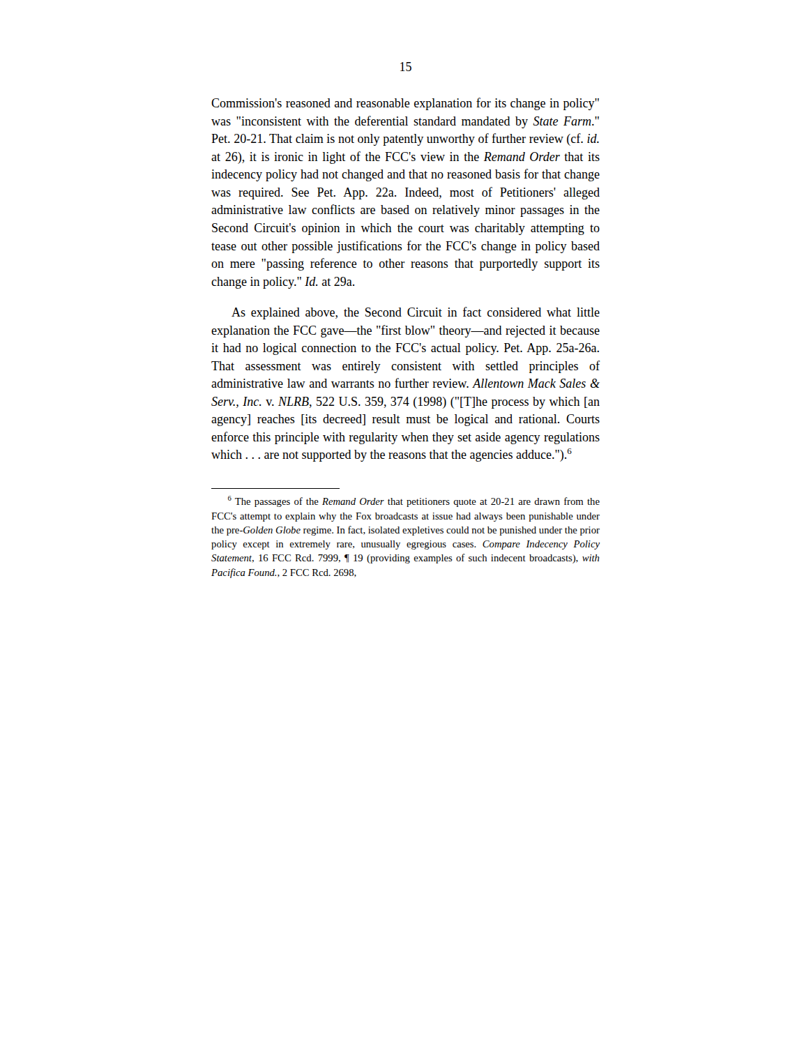15
Commission's reasoned and reasonable explanation for its change in policy" was "inconsistent with the deferential standard mandated by State Farm." Pet. 20-21. That claim is not only patently unworthy of further review (cf. id. at 26), it is ironic in light of the FCC's view in the Remand Order that its indecency policy had not changed and that no reasoned basis for that change was required. See Pet. App. 22a. Indeed, most of Petitioners' alleged administrative law conflicts are based on relatively minor passages in the Second Circuit's opinion in which the court was charitably attempting to tease out other possible justifications for the FCC's change in policy based on mere "passing reference to other reasons that purportedly support its change in policy." Id. at 29a.
As explained above, the Second Circuit in fact considered what little explanation the FCC gave—the "first blow" theory—and rejected it because it had no logical connection to the FCC's actual policy. Pet. App. 25a-26a. That assessment was entirely consistent with settled principles of administrative law and warrants no further review. Allentown Mack Sales & Serv., Inc. v. NLRB, 522 U.S. 359, 374 (1998) ("[T]he process by which [an agency] reaches [its decreed] result must be logical and rational. Courts enforce this principle with regularity when they set aside agency regulations which . . . are not supported by the reasons that the agencies adduce.").6
6 The passages of the Remand Order that petitioners quote at 20-21 are drawn from the FCC's attempt to explain why the Fox broadcasts at issue had always been punishable under the pre-Golden Globe regime. In fact, isolated expletives could not be punished under the prior policy except in extremely rare, unusually egregious cases. Compare Indecency Policy Statement, 16 FCC Rcd. 7999, ¶ 19 (providing examples of such indecent broadcasts), with Pacifica Found., 2 FCC Rcd. 2698,